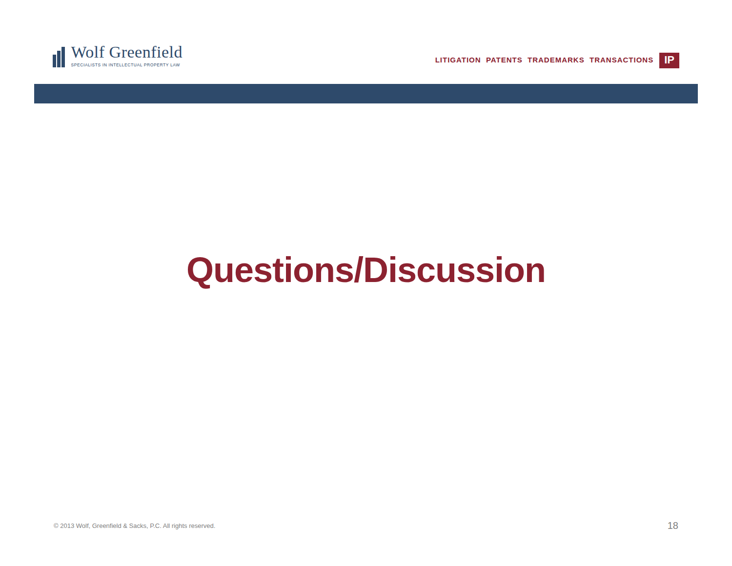Wolf Greenfield
SPECIALISTS IN INTELLECTUAL PROPERTY LAW
LITIGATION PATENTS TRADEMARKS TRANSACTIONSIP
Questions/Discussion
© 2013 Wolf, Greenfield & Sacks, P.C. All rights reserved.
18